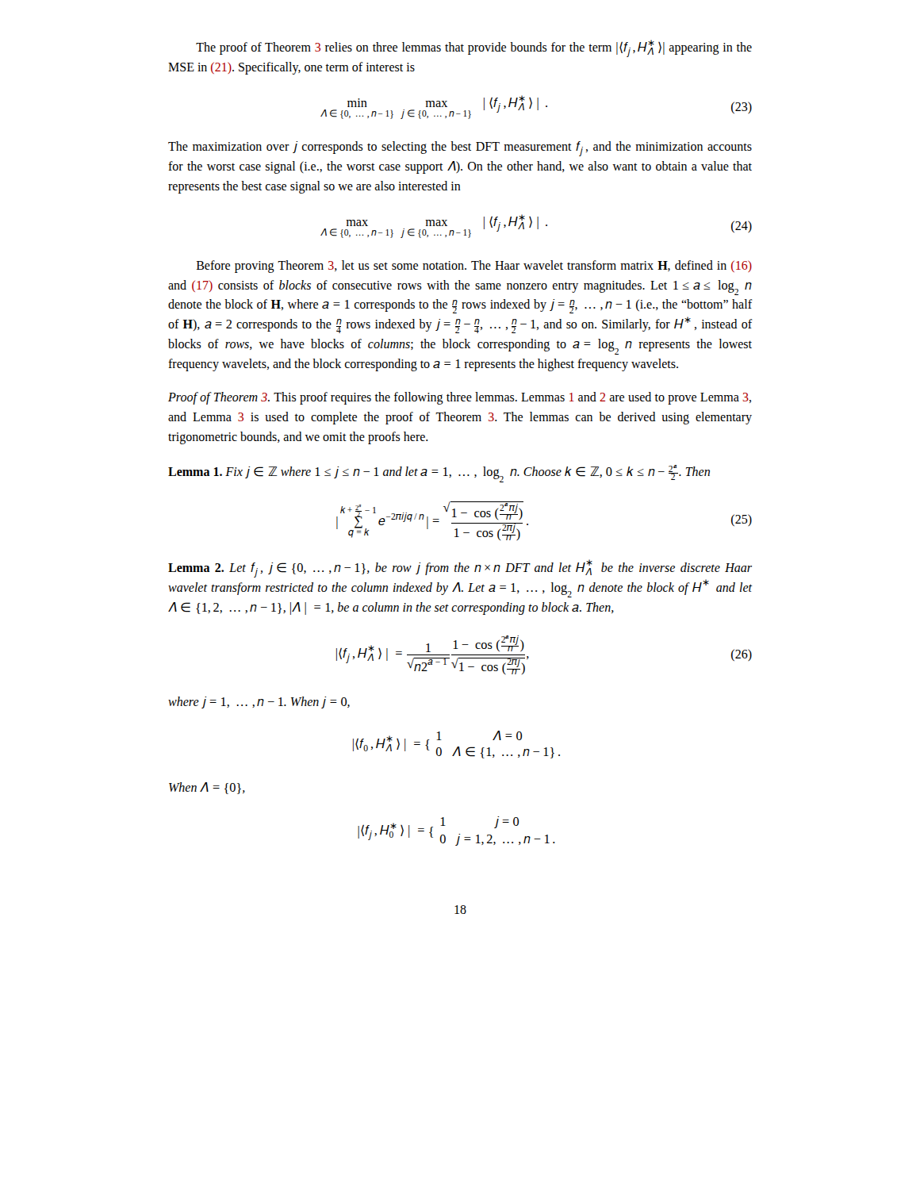The proof of Theorem 3 relies on three lemmas that provide bounds for the term |⟨fj,HΛ∗⟩| appearing in the MSE in (21). Specifically, one term of interest is
min Λ∈{0,…,n−1} max j∈{0,…,n−1} |⟨fj,HΛ∗⟩|.
(23)
The maximization over j corresponds to selecting the best DFT measurement fj, and the minimization accounts for the worst case signal (i.e., the worst case support Λ). On the other hand, we also want to obtain a value that represents the best case signal so we are also interested in
max Λ∈{0,…,n−1} max j∈{0,…,n−1} |⟨fj,HΛ∗⟩|.
(24)
Before proving Theorem 3, let us set some notation. The Haar wavelet transform matrix H, defined in (16) and (17) consists of blocks of consecutive rows with the same nonzero entry magnitudes. Let 1≤a≤log2n denote the block of H, where a=1 corresponds to the n2 rows indexed by j=n2,…,n−1 (i.e., the “bottom” half of H), a=2 corresponds to the n4 rows indexed by j=n2−n4,…,n2−1, and so on. Similarly, for H∗, instead of blocks of rows, we have blocks of columns; the block corresponding to a=log2n represents the lowest frequency wavelets, and the block corresponding to a=1 represents the highest frequency wavelets.
Proof of Theorem 3. This proof requires the following three lemmas. Lemmas 1 and 2 are used to prove Lemma 3, and Lemma 3 is used to complete the proof of Theorem 3. The lemmas can be derived using elementary trigonometric bounds, and we omit the proofs here.
Lemma 1. Fix j∈ℤ where 1≤j≤n−1 and let a=1,…,log2n. Choose k∈ℤ, 0≤k≤n−2a2. Then
| ∑ q=k k+2a2−1 e−2πijq/n | = 1−cos(2aπjn) 1−cos(2πjn) .
(25)
Lemma 2. Let fj, j∈{0,…,n−1}, be row j from the n×n DFT and let HΛ∗ be the inverse discrete Haar wavelet transform restricted to the column indexed by Λ. Let a=1,…,log2n denote the block of H∗ and let Λ∈{1,2,…,n−1}, |Λ|=1, be a column in the set corresponding to block a. Then,
|⟨fj,HΛ∗⟩| = 1n2a−1 1−cos(2aπjn) 1−cos(2πjn) ,
(26)
where j=1,…,n−1. When j=0,
|⟨f0,HΛ∗⟩| = { 1Λ=0 0Λ∈{1,…,n−1}.
When Λ={0},
|⟨fj,H0∗⟩| = { 1j=0 0j=1,2,…,n−1.
18